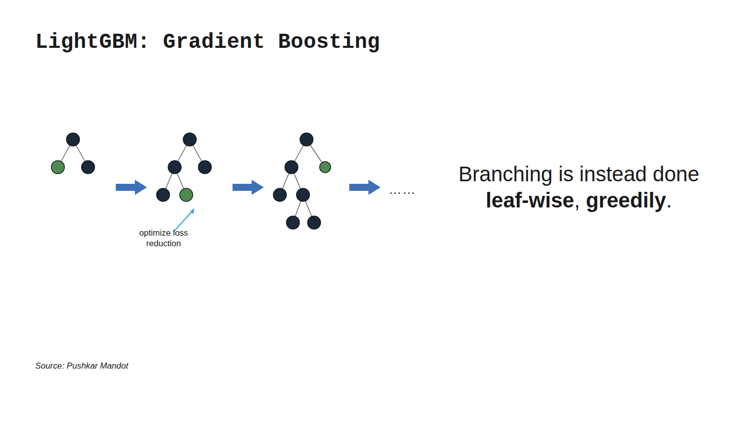LightGBM: Gradient Boosting
……
optimize loss
reduction
Branching is instead done leaf-wise, greedily.
Source: Pushkar Mandot